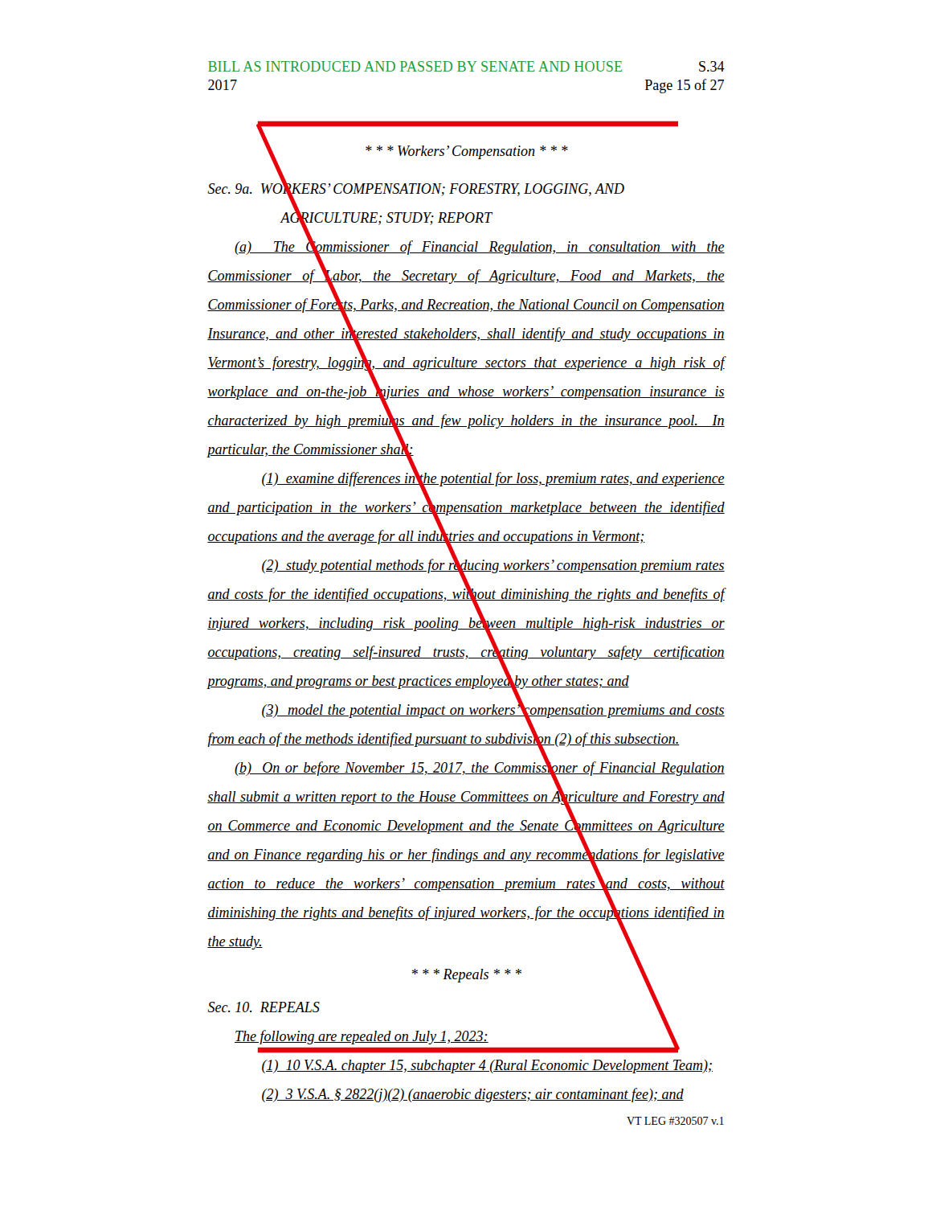BILL AS INTRODUCED AND PASSED BY SENATE AND HOUSE S.34
2017 Page 15 of 27
* * * Workers’ Compensation * * *
Sec. 9a. WORKERS’ COMPENSATION; FORESTRY, LOGGING, AND AGRICULTURE; STUDY; REPORT
(a) The Commissioner of Financial Regulation, in consultation with the Commissioner of Labor, the Secretary of Agriculture, Food and Markets, the Commissioner of Forests, Parks, and Recreation, the National Council on Compensation Insurance, and other interested stakeholders, shall identify and study occupations in Vermont’s forestry, logging, and agriculture sectors that experience a high risk of workplace and on-the-job injuries and whose workers’ compensation insurance is characterized by high premiums and few policy holders in the insurance pool. In particular, the Commissioner shall:
(1) examine differences in the potential for loss, premium rates, and experience and participation in the workers’ compensation marketplace between the identified occupations and the average for all industries and occupations in Vermont;
(2) study potential methods for reducing workers’ compensation premium rates and costs for the identified occupations, without diminishing the rights and benefits of injured workers, including risk pooling between multiple high-risk industries or occupations, creating self-insured trusts, creating voluntary safety certification programs, and programs or best practices employed by other states; and
(3) model the potential impact on workers’ compensation premiums and costs from each of the methods identified pursuant to subdivision (2) of this subsection.
(b) On or before November 15, 2017, the Commissioner of Financial Regulation shall submit a written report to the House Committees on Agriculture and Forestry and on Commerce and Economic Development and the Senate Committees on Agriculture and on Finance regarding his or her findings and any recommendations for legislative action to reduce the workers’ compensation premium rates and costs, without diminishing the rights and benefits of injured workers, for the occupations identified in the study.
* * * Repeals * * *
Sec. 10. REPEALS
The following are repealed on July 1, 2023:
(1) 10 V.S.A. chapter 15, subchapter 4 (Rural Economic Development Team);
(2) 3 V.S.A. § 2822(j)(2) (anaerobic digesters; air contaminant fee); and
VT LEG #320507 v.1